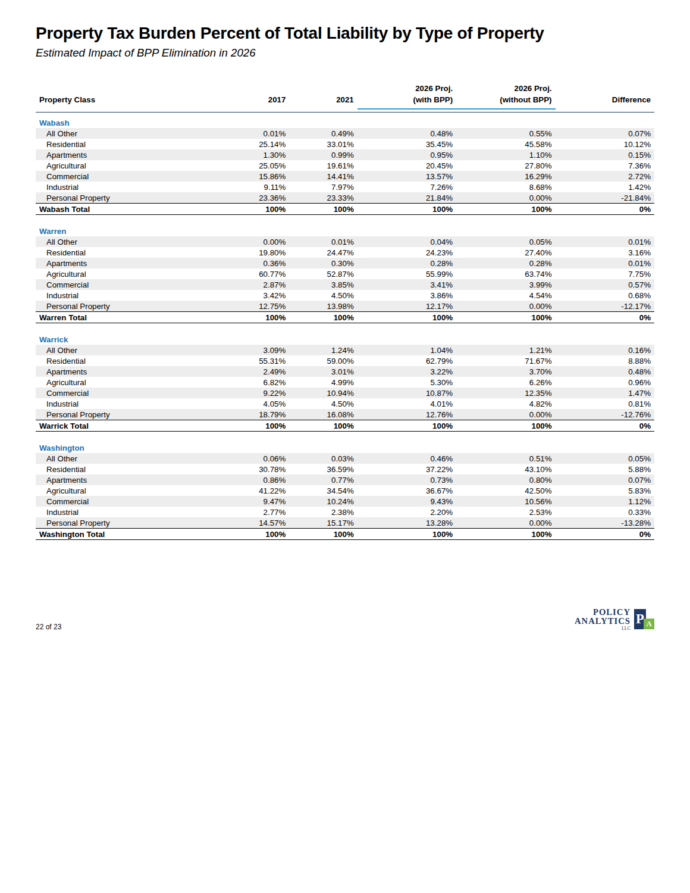Property Tax Burden Percent of Total Liability by Type of Property
Estimated Impact of BPP Elimination in 2026
| | | | 2026 Proj. | 2026 Proj. | |
| --- | --- | --- | --- | --- | --- |
| Property Class | 2017 | 2021 | (with BPP) | (without BPP) | Difference |
| Wabash |
| All Other | 0.01% | 0.49% | 0.48% | 0.55% | 0.07% |
| Residential | 25.14% | 33.01% | 35.45% | 45.58% | 10.12% |
| Apartments | 1.30% | 0.99% | 0.95% | 1.10% | 0.15% |
| Agricultural | 25.05% | 19.61% | 20.45% | 27.80% | 7.36% |
| Commercial | 15.86% | 14.41% | 13.57% | 16.29% | 2.72% |
| Industrial | 9.11% | 7.97% | 7.26% | 8.68% | 1.42% |
| Personal Property | 23.36% | 23.33% | 21.84% | 0.00% | -21.84% |
| Wabash Total | 100% | 100% | 100% | 100% | 0% |
| Warren |
| All Other | 0.00% | 0.01% | 0.04% | 0.05% | 0.01% |
| Residential | 19.80% | 24.47% | 24.23% | 27.40% | 3.16% |
| Apartments | 0.36% | 0.30% | 0.28% | 0.28% | 0.01% |
| Agricultural | 60.77% | 52.87% | 55.99% | 63.74% | 7.75% |
| Commercial | 2.87% | 3.85% | 3.41% | 3.99% | 0.57% |
| Industrial | 3.42% | 4.50% | 3.86% | 4.54% | 0.68% |
| Personal Property | 12.75% | 13.98% | 12.17% | 0.00% | -12.17% |
| Warren Total | 100% | 100% | 100% | 100% | 0% |
| Warrick |
| All Other | 3.09% | 1.24% | 1.04% | 1.21% | 0.16% |
| Residential | 55.31% | 59.00% | 62.79% | 71.67% | 8.88% |
| Apartments | 2.49% | 3.01% | 3.22% | 3.70% | 0.48% |
| Agricultural | 6.82% | 4.99% | 5.30% | 6.26% | 0.96% |
| Commercial | 9.22% | 10.94% | 10.87% | 12.35% | 1.47% |
| Industrial | 4.05% | 4.50% | 4.01% | 4.82% | 0.81% |
| Personal Property | 18.79% | 16.08% | 12.76% | 0.00% | -12.76% |
| Warrick Total | 100% | 100% | 100% | 100% | 0% |
| Washington |
| All Other | 0.06% | 0.03% | 0.46% | 0.51% | 0.05% |
| Residential | 30.78% | 36.59% | 37.22% | 43.10% | 5.88% |
| Apartments | 0.86% | 0.77% | 0.73% | 0.80% | 0.07% |
| Agricultural | 41.22% | 34.54% | 36.67% | 42.50% | 5.83% |
| Commercial | 9.47% | 10.24% | 9.43% | 10.56% | 1.12% |
| Industrial | 2.77% | 2.38% | 2.20% | 2.53% | 0.33% |
| Personal Property | 14.57% | 15.17% | 13.28% | 0.00% | -13.28% |
| Washington Total | 100% | 100% | 100% | 100% | 0% |
22 of 23
POLICY
ANALYTICS
LLC
P
A